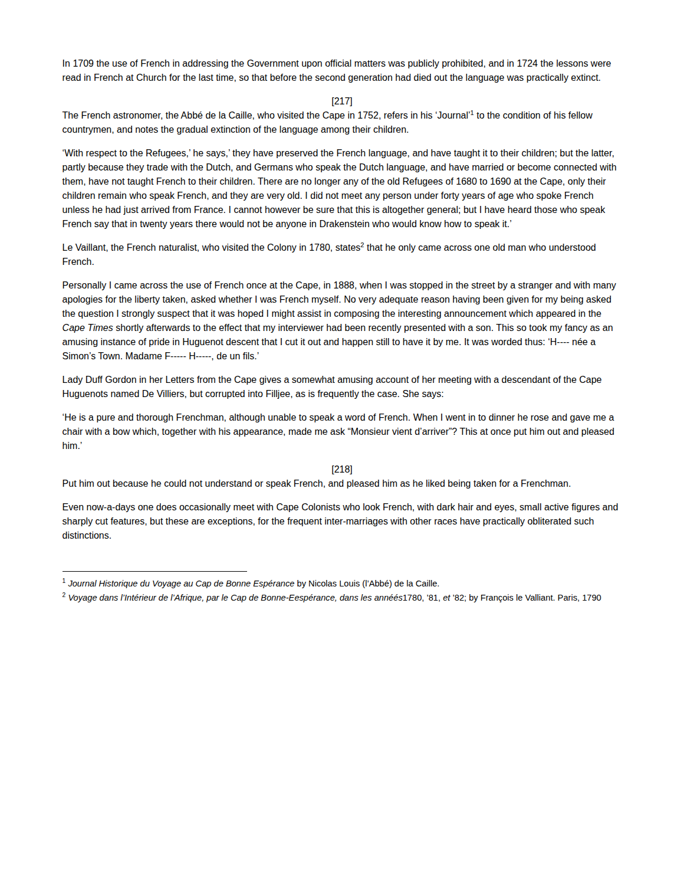In 1709 the use of French in addressing the Government upon official matters was publicly prohibited, and in 1724 the lessons were read in French at Church for the last time, so that before the second generation had died out the language was practically extinct.
[217]
The French astronomer, the Abbé de la Caille, who visited the Cape in 1752, refers in his ‘Journal’1 to the condition of his fellow countrymen, and notes the gradual extinction of the language among their children.
‘With respect to the Refugees,’ he says,’ they have preserved the French language, and have taught it to their children; but the latter, partly because they trade with the Dutch, and Germans who speak the Dutch language, and have married or become connected with them, have not taught French to their children. There are no longer any of the old Refugees of 1680 to 1690 at the Cape, only their children remain who speak French, and they are very old. I did not meet any person under forty years of age who spoke French unless he had just arrived from France. I cannot however be sure that this is altogether general; but I have heard those who speak French say that in twenty years there would not be anyone in Drakenstein who would know how to speak it.’
Le Vaillant, the French naturalist, who visited the Colony in 1780, states2 that he only came across one old man who understood French.
Personally I came across the use of French once at the Cape, in 1888, when I was stopped in the street by a stranger and with many apologies for the liberty taken, asked whether I was French myself. No very adequate reason having been given for my being asked the question I strongly suspect that it was hoped I might assist in composing the interesting announcement which appeared in the Cape Times shortly afterwards to the effect that my interviewer had been recently presented with a son. This so took my fancy as an amusing instance of pride in Huguenot descent that I cut it out and happen still to have it by me. It was worded thus: ‘H---- née a Simon’s Town. Madame F----- H-----, de un fils.’
Lady Duff Gordon in her Letters from the Cape gives a somewhat amusing account of her meeting with a descendant of the Cape Huguenots named De Villiers, but corrupted into Filljee, as is frequently the case. She says:
‘He is a pure and thorough Frenchman, although unable to speak a word of French. When I went in to dinner he rose and gave me a chair with a bow which, together with his appearance, made me ask “Monsieur vient d’arriver”? This at once put him out and pleased him.’
[218]
Put him out because he could not understand or speak French, and pleased him as he liked being taken for a Frenchman.
Even now-a-days one does occasionally meet with Cape Colonists who look French, with dark hair and eyes, small active figures and sharply cut features, but these are exceptions, for the frequent inter-marriages with other races have practically obliterated such distinctions.
1 Journal Historique du Voyage au Cap de Bonne Espérance by Nicolas Louis (l’Abbé) de la Caille.
2 Voyage dans l’Intérieur de l’Afrique, par le Cap de Bonne-Eespérance, dans les annéés1780, ’81, et ’82; by François le Valliant. Paris, 1790